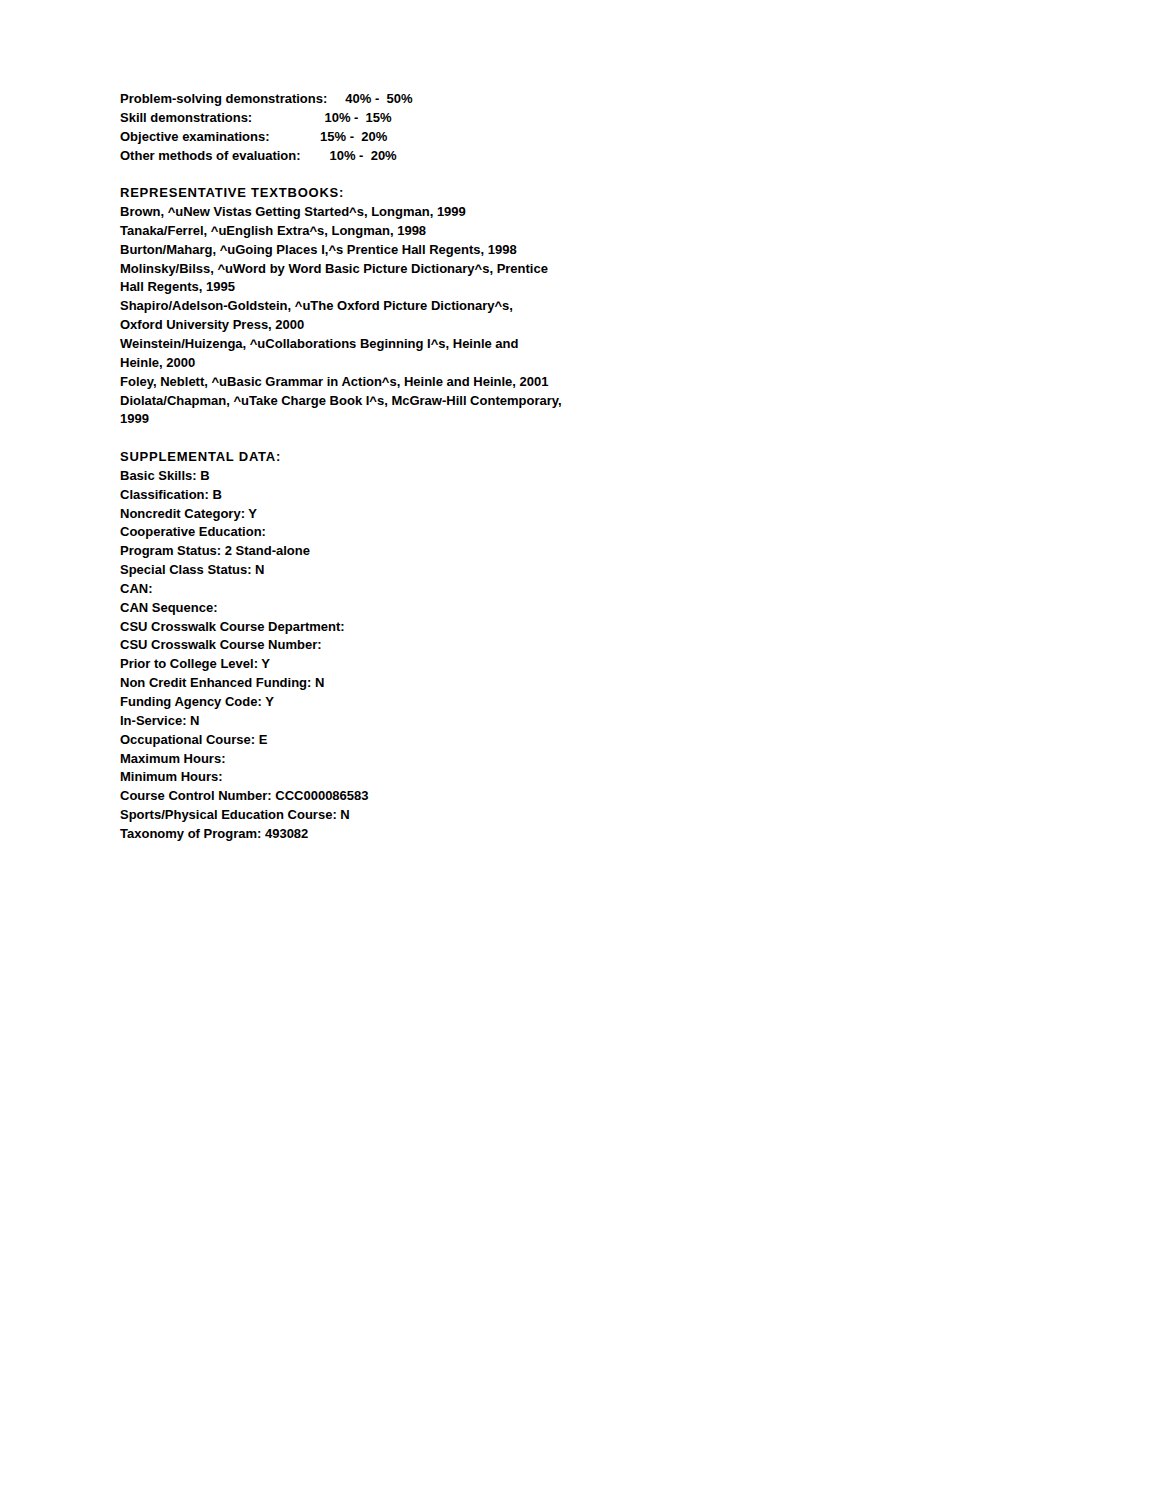Problem-solving demonstrations:     40% -  50%
Skill demonstrations:                    10% -  15%
Objective examinations:              15% -  20%
Other methods of evaluation:        10% -  20%
REPRESENTATIVE TEXTBOOKS:
Brown, ^uNew Vistas Getting Started^s, Longman, 1999
Tanaka/Ferrel, ^uEnglish Extra^s, Longman, 1998
Burton/Maharg, ^uGoing Places I,^s Prentice Hall Regents, 1998
Molinsky/Bilss, ^uWord by Word Basic Picture Dictionary^s, Prentice
Hall Regents, 1995
Shapiro/Adelson-Goldstein, ^uThe Oxford Picture Dictionary^s,
Oxford University Press, 2000
Weinstein/Huizenga, ^uCollaborations Beginning I^s, Heinle and
Heinle, 2000
Foley, Neblett, ^uBasic Grammar in Action^s, Heinle and Heinle, 2001
Diolata/Chapman, ^uTake Charge Book I^s, McGraw-Hill Contemporary,
1999
SUPPLEMENTAL DATA:
Basic Skills: B
Classification: B
Noncredit Category: Y
Cooperative Education:
Program Status: 2 Stand-alone
Special Class Status: N
CAN:
CAN Sequence:
CSU Crosswalk Course Department:
CSU Crosswalk Course Number:
Prior to College Level: Y
Non Credit Enhanced Funding: N
Funding Agency Code: Y
In-Service: N
Occupational Course: E
Maximum Hours:
Minimum Hours:
Course Control Number: CCC000086583
Sports/Physical Education Course: N
Taxonomy of Program: 493082